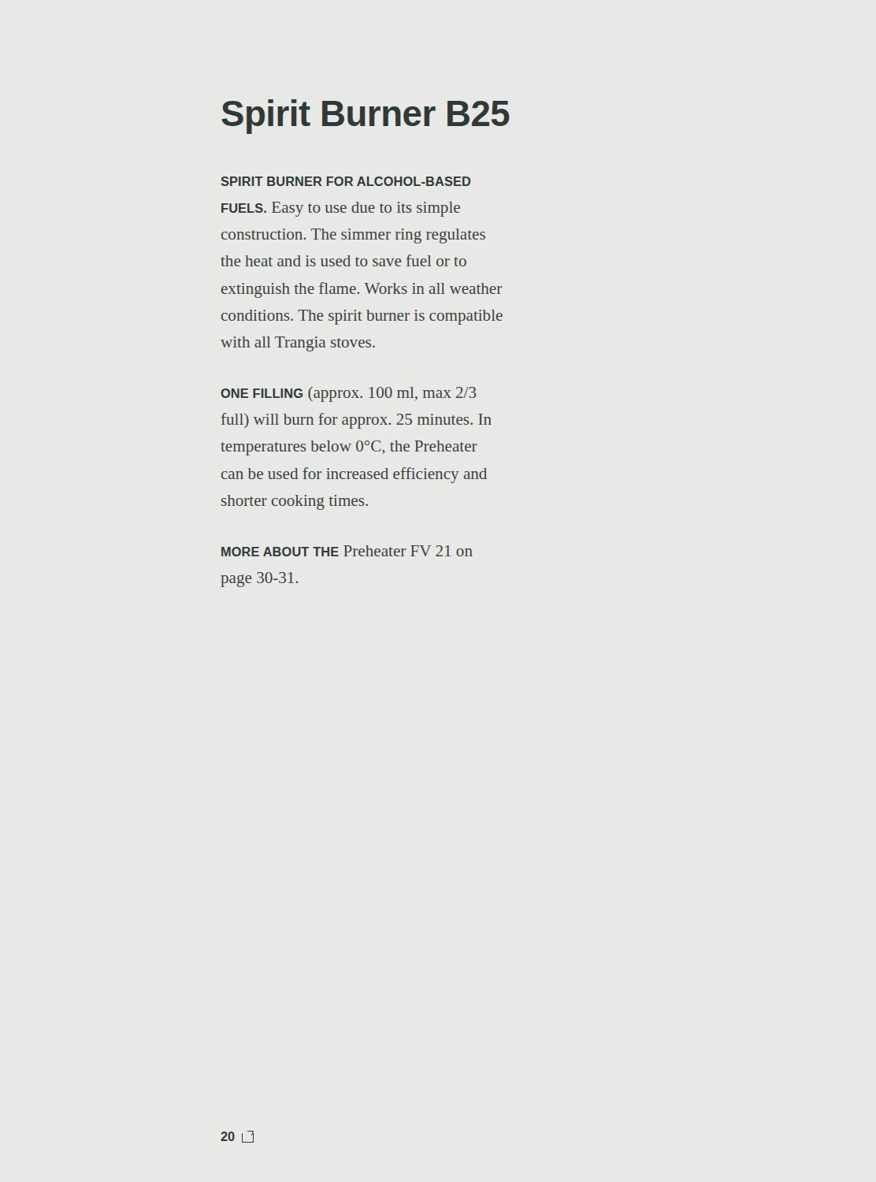Spirit Burner B25
Spirit burner for alcohol-based fuels. Easy to use due to its simple construction. The simmer ring regulates the heat and is used to save fuel or to extinguish the flame. Works in all weather conditions. The spirit burner is compatible with all Trangia stoves.
One filling (approx. 100 ml, max 2/3 full) will burn for approx. 25 minutes. In temperatures below 0°C, the Preheater can be used for increased efficiency and shorter cooking times.
More about the Preheater FV 21 on page 30-31.
20